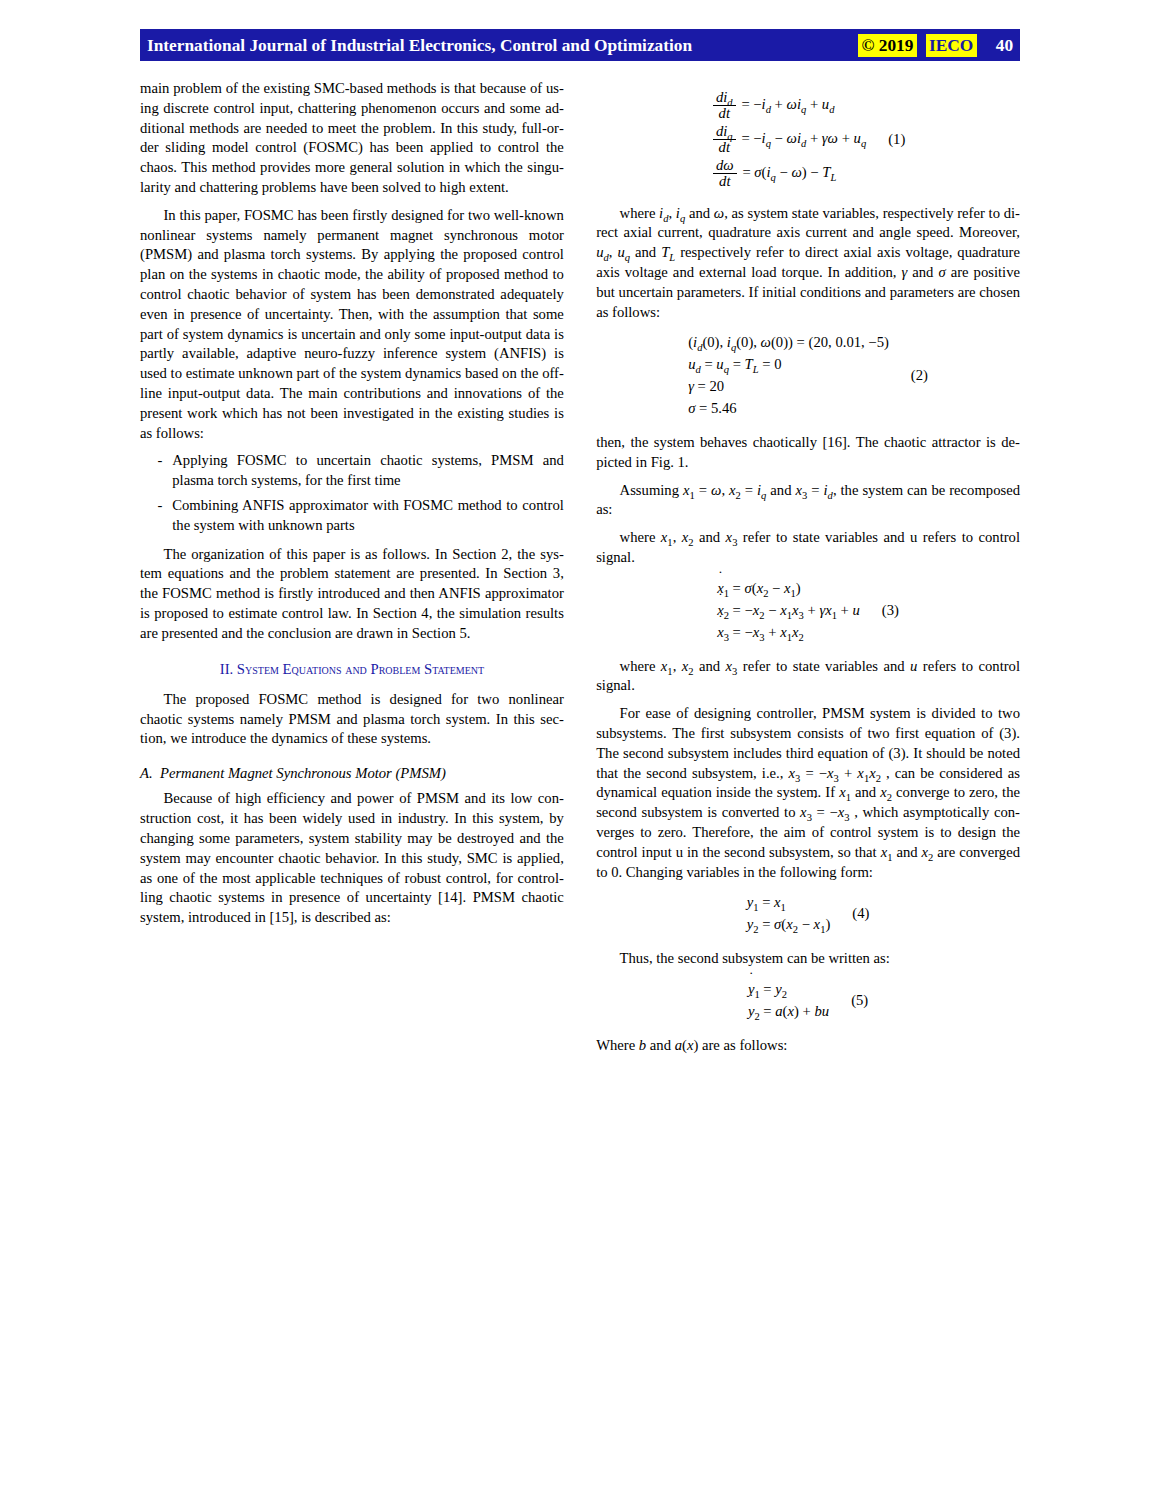International Journal of Industrial Electronics, Control and Optimization © 2019 IECO 40
main problem of the existing SMC-based methods is that because of using discrete control input, chattering phenomenon occurs and some additional methods are needed to meet the problem. In this study, full-order sliding model control (FOSMC) has been applied to control the chaos. This method provides more general solution in which the singularity and chattering problems have been solved to high extent.
In this paper, FOSMC has been firstly designed for two well-known nonlinear systems namely permanent magnet synchronous motor (PMSM) and plasma torch systems. By applying the proposed control plan on the systems in chaotic mode, the ability of proposed method to control chaotic behavior of system has been demonstrated adequately even in presence of uncertainty. Then, with the assumption that some part of system dynamics is uncertain and only some input-output data is partly available, adaptive neuro-fuzzy inference system (ANFIS) is used to estimate unknown part of the system dynamics based on the off-line input-output data. The main contributions and innovations of the present work which has not been investigated in the existing studies is as follows:
Applying FOSMC to uncertain chaotic systems, PMSM and plasma torch systems, for the first time
Combining ANFIS approximator with FOSMC method to control the system with unknown parts
The organization of this paper is as follows. In Section 2, the system equations and the problem statement are presented. In Section 3, the FOSMC method is firstly introduced and then ANFIS approximator is proposed to estimate control law. In Section 4, the simulation results are presented and the conclusion are drawn in Section 5.
II. System Equations and Problem Statement
The proposed FOSMC method is designed for two nonlinear chaotic systems namely PMSM and plasma torch system. In this section, we introduce the dynamics of these systems.
A. Permanent Magnet Synchronous Motor (PMSM)
Because of high efficiency and power of PMSM and its low construction cost, it has been widely used in industry. In this system, by changing some parameters, system stability may be destroyed and the system may encounter chaotic behavior. In this study, SMC is applied, as one of the most applicable techniques of robust control, for controlling chaotic systems in presence of uncertainty [14]. PMSM chaotic system, introduced in [15], is described as:
did dt = −id + ωiq + ud
diq dt = −iq − ωid + γω + uq
dω dt = σ(iq − ω) − TL
(1)
where id, iq and ω, as system state variables, respectively refer to direct axial current, quadrature axis current and angle speed. Moreover, ud, uq and TL respectively refer to direct axial axis voltage, quadrature axis voltage and external load torque. In addition, γ and σ are positive but uncertain parameters. If initial conditions and parameters are chosen as follows:
(id(0), iq(0), ω(0)) = (20, 0.01, −5)
ud = uq = TL = 0
γ = 20
σ = 5.46
(2)
then, the system behaves chaotically [16]. The chaotic attractor is depicted in Fig. 1.
Assuming x1 = ω, x2 = iq and x3 = id, the system can be recomposed as:
where x1, x2 and x3 refer to state variables and u refers to control signal.
x1 = σ(x2 − x1)
x2 = −x2 − x1x3 + γx1 + u
x3 = −x3 + x1x2
(3)
where x1, x2 and x3 refer to state variables and u refers to control signal.
For ease of designing controller, PMSM system is divided to two subsystems. The first subsystem consists of two first equation of (3). The second subsystem includes third equation of (3). It should be noted that the second subsystem, i.e., x3 = −x3 + x1x2 , can be considered as dynamical equation inside the system. If x1 and x2 converge to zero, the second subsystem is converted to x3 = −x3 , which asymptotically converges to zero. Therefore, the aim of control system is to design the control input u in the second subsystem, so that x1 and x2 are converged to 0. Changing variables in the following form:
y1 = x1
y2 = σ(x2 − x1)
(4)
Thus, the second subsystem can be written as:
y1 = y2
y2 = a(x) + bu
(5)
Where b and a(x) are as follows: